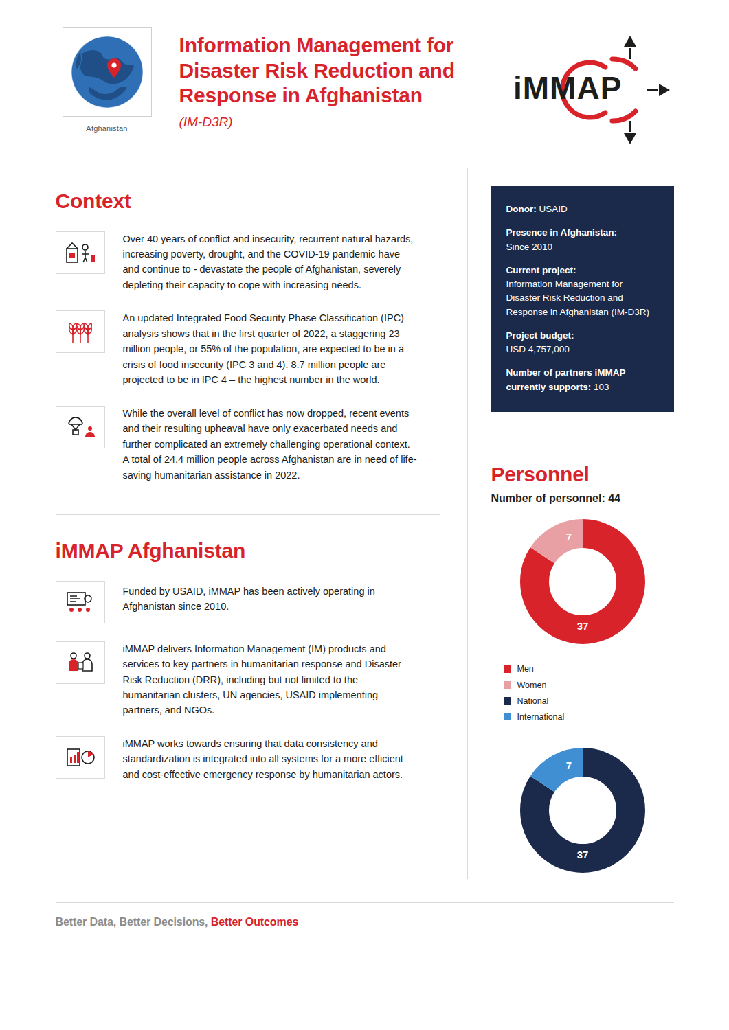Afghanistan
Information Management for Disaster Risk Reduction and Response in Afghanistan
(IM-D3R)
iMMAP
Context
Over 40 years of conflict and insecurity, recurrent natural hazards, increasing poverty, drought, and the COVID-19 pandemic have – and continue to - devastate the people of Afghanistan, severely depleting their capacity to cope with increasing needs.
An updated Integrated Food Security Phase Classification (IPC) analysis shows that in the first quarter of 2022, a staggering 23 million people, or 55% of the population, are expected to be in a crisis of food insecurity (IPC 3 and 4). 8.7 million people are projected to be in IPC 4 – the highest number in the world.
While the overall level of conflict has now dropped, recent events and their resulting upheaval have only exacerbated needs and further complicated an extremely challenging operational context. A total of 24.4 million people across Afghanistan are in need of life-saving humanitarian assistance in 2022.
iMMAP Afghanistan
Funded by USAID, iMMAP has been actively operating in Afghanistan since 2010.
iMMAP delivers Information Management (IM) products and services to key partners in humanitarian response and Disaster Risk Reduction (DRR), including but not limited to the humanitarian clusters, UN agencies, USAID implementing partners, and NGOs.
iMMAP works towards ensuring that data consistency and standardization is integrated into all systems for a more efficient and cost-effective emergency response by humanitarian actors.
Donor: USAID
Presence in Afghanistan:
Since 2010
Current project:
Information Management for Disaster Risk Reduction and Response in Afghanistan (IM-D3R)
Project budget:
USD 4,757,000
Number of partners iMMAP currently supports: 103
Personnel
Number of personnel: 44
37 7
Men
Women
National
International
37 7
Better Data, Better Decisions, Better Outcomes